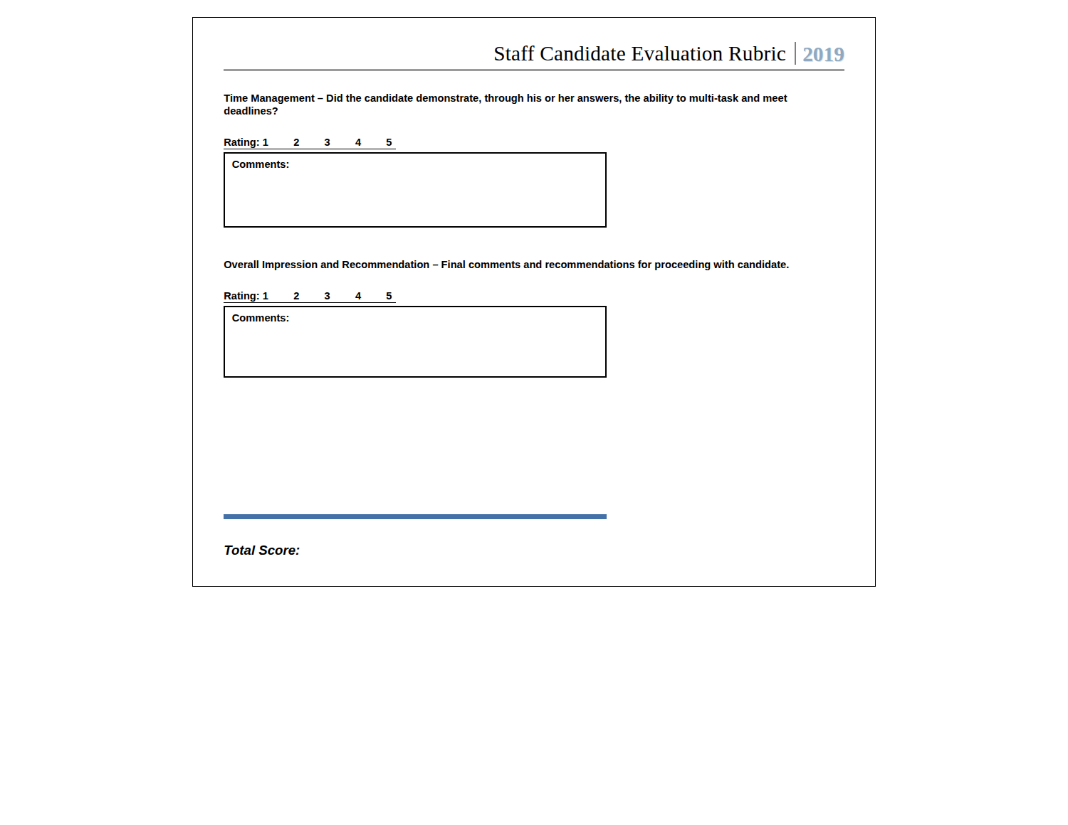Staff Candidate Evaluation Rubric
2019
Time Management – Did the candidate demonstrate, through his or her answers, the ability to multi-task and meet deadlines?
Rating: 1 2 3 4 5
Comments:
Overall Impression and Recommendation – Final comments and recommendations for proceeding with candidate.
Rating: 1 2 3 4 5
Comments:
Total Score: